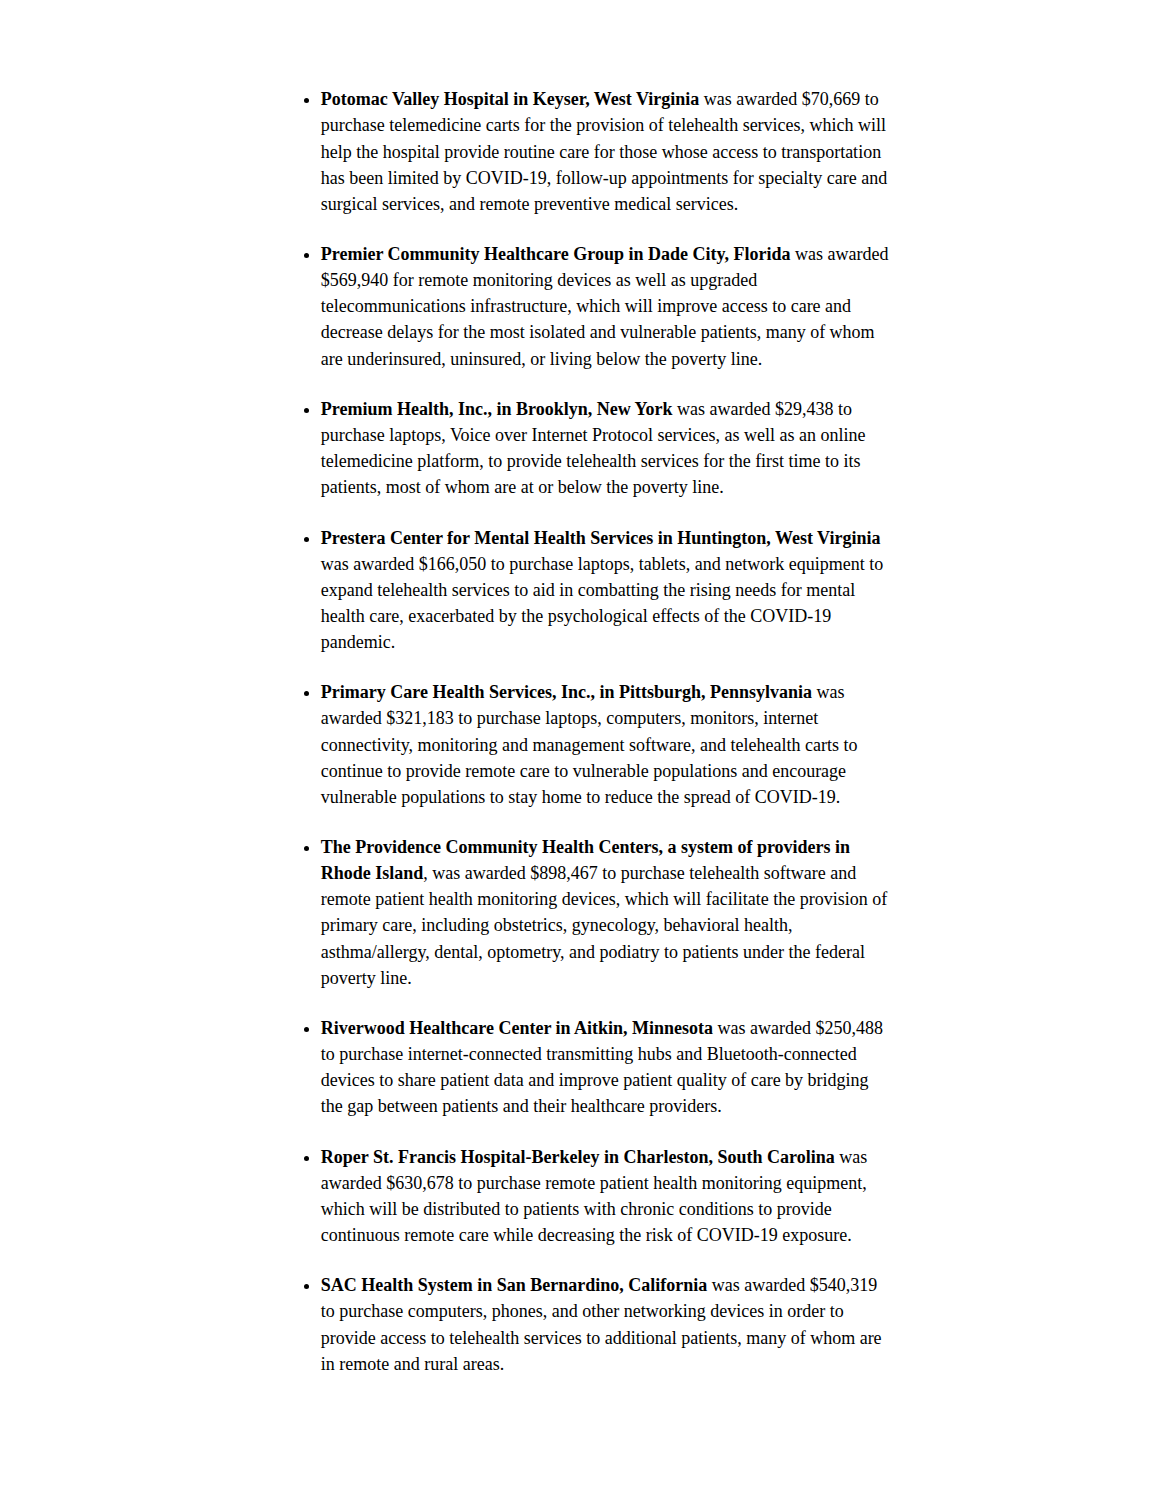Potomac Valley Hospital in Keyser, West Virginia was awarded $70,669 to purchase telemedicine carts for the provision of telehealth services, which will help the hospital provide routine care for those whose access to transportation has been limited by COVID-19, follow-up appointments for specialty care and surgical services, and remote preventive medical services.
Premier Community Healthcare Group in Dade City, Florida was awarded $569,940 for remote monitoring devices as well as upgraded telecommunications infrastructure, which will improve access to care and decrease delays for the most isolated and vulnerable patients, many of whom are underinsured, uninsured, or living below the poverty line.
Premium Health, Inc., in Brooklyn, New York was awarded $29,438 to purchase laptops, Voice over Internet Protocol services, as well as an online telemedicine platform, to provide telehealth services for the first time to its patients, most of whom are at or below the poverty line.
Prestera Center for Mental Health Services in Huntington, West Virginia was awarded $166,050 to purchase laptops, tablets, and network equipment to expand telehealth services to aid in combatting the rising needs for mental health care, exacerbated by the psychological effects of the COVID-19 pandemic.
Primary Care Health Services, Inc., in Pittsburgh, Pennsylvania was awarded $321,183 to purchase laptops, computers, monitors, internet connectivity, monitoring and management software, and telehealth carts to continue to provide remote care to vulnerable populations and encourage vulnerable populations to stay home to reduce the spread of COVID-19.
The Providence Community Health Centers, a system of providers in Rhode Island, was awarded $898,467 to purchase telehealth software and remote patient health monitoring devices, which will facilitate the provision of primary care, including obstetrics, gynecology, behavioral health, asthma/allergy, dental, optometry, and podiatry to patients under the federal poverty line.
Riverwood Healthcare Center in Aitkin, Minnesota was awarded $250,488 to purchase internet-connected transmitting hubs and Bluetooth-connected devices to share patient data and improve patient quality of care by bridging the gap between patients and their healthcare providers.
Roper St. Francis Hospital-Berkeley in Charleston, South Carolina was awarded $630,678 to purchase remote patient health monitoring equipment, which will be distributed to patients with chronic conditions to provide continuous remote care while decreasing the risk of COVID-19 exposure.
SAC Health System in San Bernardino, California was awarded $540,319 to purchase computers, phones, and other networking devices in order to provide access to telehealth services to additional patients, many of whom are in remote and rural areas.